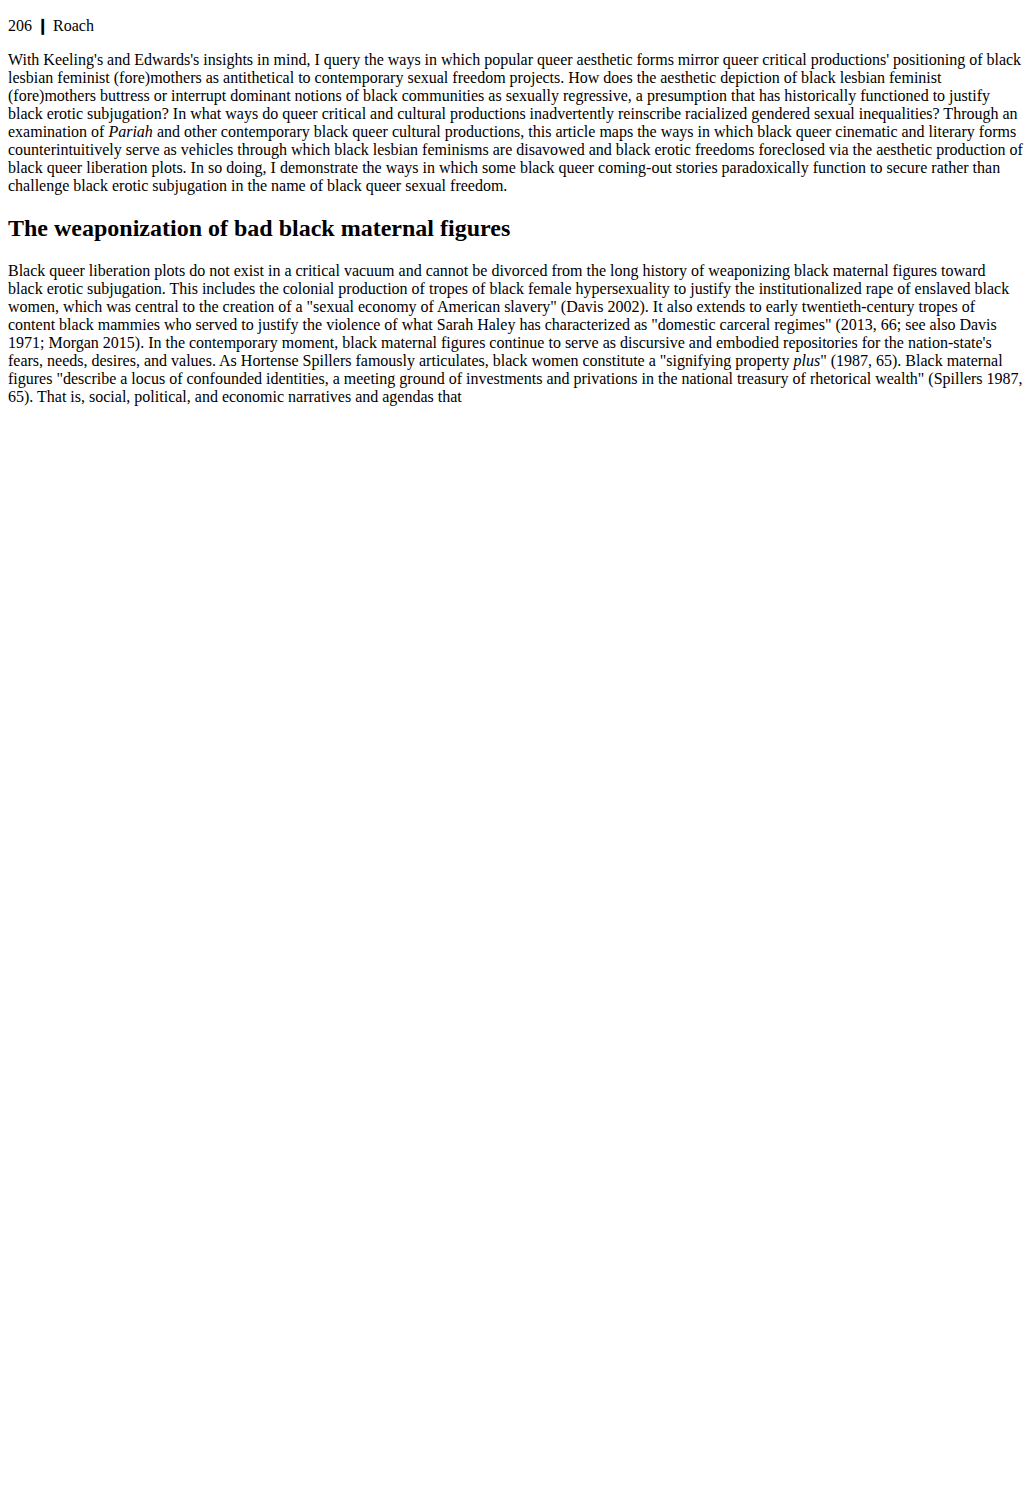206 ❙ Roach
With Keeling's and Edwards's insights in mind, I query the ways in which popular queer aesthetic forms mirror queer critical productions' positioning of black lesbian feminist (fore)mothers as antithetical to contemporary sexual freedom projects. How does the aesthetic depiction of black lesbian feminist (fore)mothers buttress or interrupt dominant notions of black communities as sexually regressive, a presumption that has historically functioned to justify black erotic subjugation? In what ways do queer critical and cultural productions inadvertently reinscribe racialized gendered sexual inequalities? Through an examination of Pariah and other contemporary black queer cultural productions, this article maps the ways in which black queer cinematic and literary forms counterintuitively serve as vehicles through which black lesbian feminisms are disavowed and black erotic freedoms foreclosed via the aesthetic production of black queer liberation plots. In so doing, I demonstrate the ways in which some black queer coming-out stories paradoxically function to secure rather than challenge black erotic subjugation in the name of black queer sexual freedom.
The weaponization of bad black maternal figures
Black queer liberation plots do not exist in a critical vacuum and cannot be divorced from the long history of weaponizing black maternal figures toward black erotic subjugation. This includes the colonial production of tropes of black female hypersexuality to justify the institutionalized rape of enslaved black women, which was central to the creation of a "sexual economy of American slavery" (Davis 2002). It also extends to early twentieth-century tropes of content black mammies who served to justify the violence of what Sarah Haley has characterized as "domestic carceral regimes" (2013, 66; see also Davis 1971; Morgan 2015). In the contemporary moment, black maternal figures continue to serve as discursive and embodied repositories for the nation-state's fears, needs, desires, and values. As Hortense Spillers famously articulates, black women constitute a "signifying property plus" (1987, 65). Black maternal figures "describe a locus of confounded identities, a meeting ground of investments and privations in the national treasury of rhetorical wealth" (Spillers 1987, 65). That is, social, political, and economic narratives and agendas that